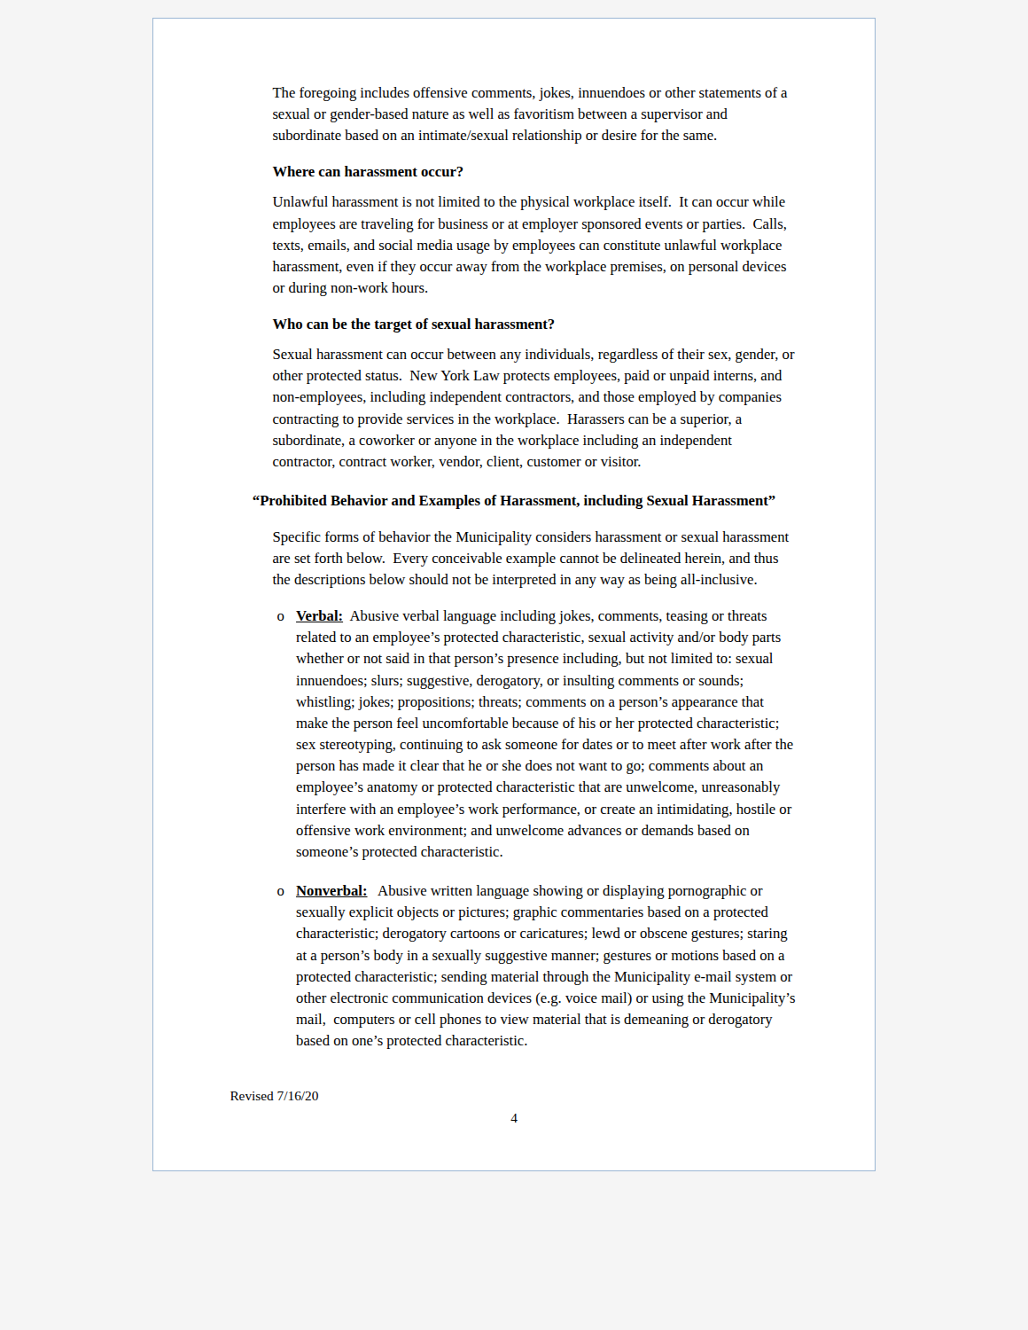The foregoing includes offensive comments, jokes, innuendoes or other statements of a sexual or gender-based nature as well as favoritism between a supervisor and subordinate based on an intimate/sexual relationship or desire for the same.
Where can harassment occur?
Unlawful harassment is not limited to the physical workplace itself. It can occur while employees are traveling for business or at employer sponsored events or parties. Calls, texts, emails, and social media usage by employees can constitute unlawful workplace harassment, even if they occur away from the workplace premises, on personal devices or during non-work hours.
Who can be the target of sexual harassment?
Sexual harassment can occur between any individuals, regardless of their sex, gender, or other protected status. New York Law protects employees, paid or unpaid interns, and non-employees, including independent contractors, and those employed by companies contracting to provide services in the workplace. Harassers can be a superior, a subordinate, a coworker or anyone in the workplace including an independent contractor, contract worker, vendor, client, customer or visitor.
“Prohibited Behavior and Examples of Harassment, including Sexual Harassment”
Specific forms of behavior the Municipality considers harassment or sexual harassment are set forth below. Every conceivable example cannot be delineated herein, and thus the descriptions below should not be interpreted in any way as being all-inclusive.
Verbal: Abusive verbal language including jokes, comments, teasing or threats related to an employee’s protected characteristic, sexual activity and/or body parts whether or not said in that person’s presence including, but not limited to: sexual innuendoes; slurs; suggestive, derogatory, or insulting comments or sounds; whistling; jokes; propositions; threats; comments on a person’s appearance that make the person feel uncomfortable because of his or her protected characteristic; sex stereotyping, continuing to ask someone for dates or to meet after work after the person has made it clear that he or she does not want to go; comments about an employee’s anatomy or protected characteristic that are unwelcome, unreasonably interfere with an employee’s work performance, or create an intimidating, hostile or offensive work environment; and unwelcome advances or demands based on someone’s protected characteristic.
Nonverbal: Abusive written language showing or displaying pornographic or sexually explicit objects or pictures; graphic commentaries based on a protected characteristic; derogatory cartoons or caricatures; lewd or obscene gestures; staring at a person’s body in a sexually suggestive manner; gestures or motions based on a protected characteristic; sending material through the Municipality e-mail system or other electronic communication devices (e.g. voice mail) or using the Municipality’s mail, computers or cell phones to view material that is demeaning or derogatory based on one’s protected characteristic.
Revised 7/16/20
4